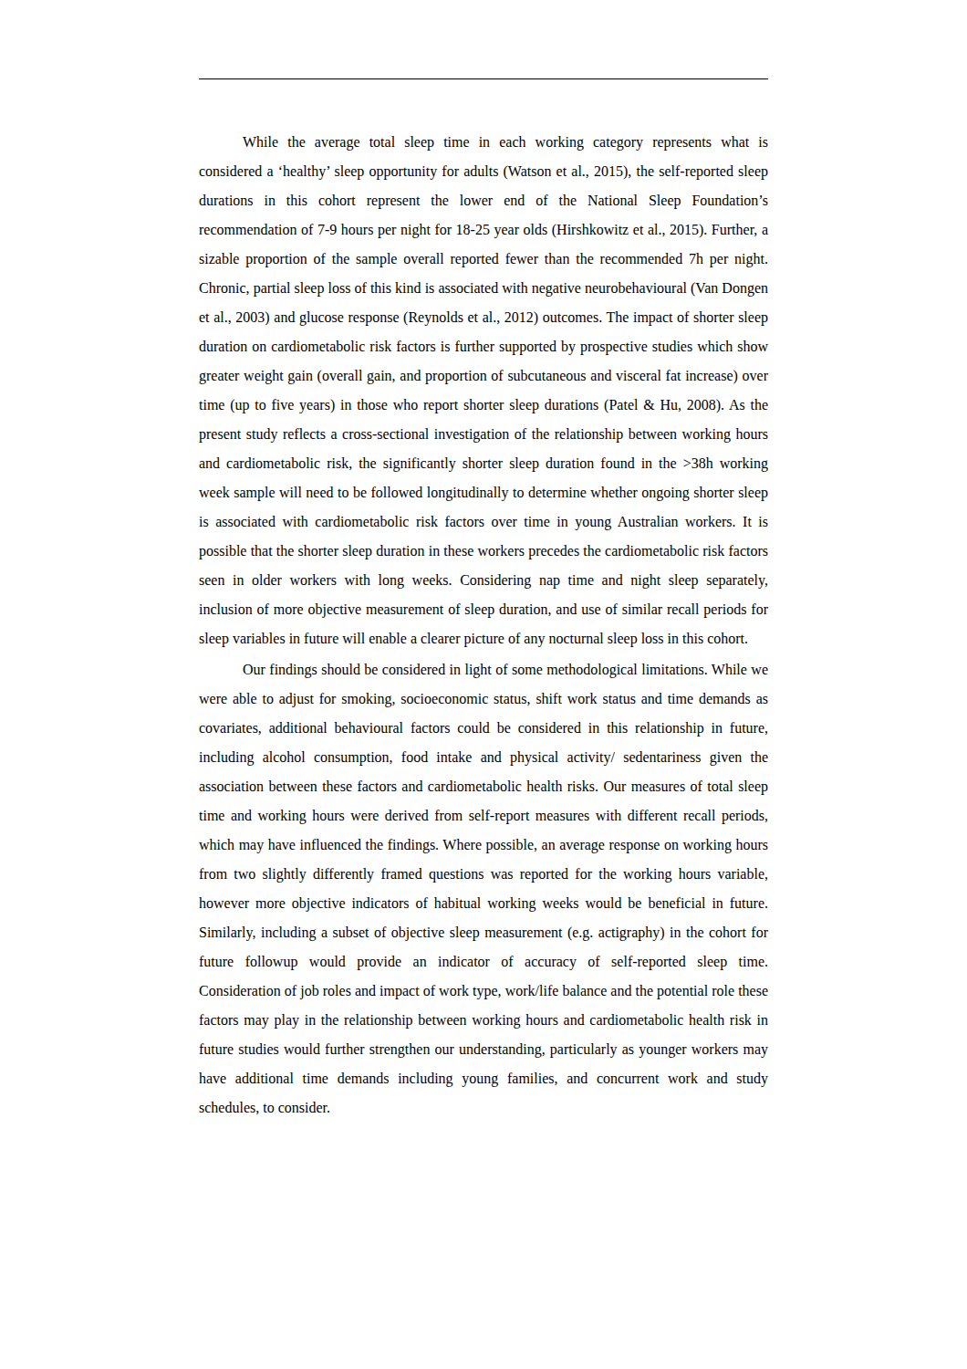While the average total sleep time in each working category represents what is considered a ‘healthy’ sleep opportunity for adults (Watson et al., 2015), the self-reported sleep durations in this cohort represent the lower end of the National Sleep Foundation’s recommendation of 7-9 hours per night for 18-25 year olds (Hirshkowitz et al., 2015). Further, a sizable proportion of the sample overall reported fewer than the recommended 7h per night. Chronic, partial sleep loss of this kind is associated with negative neurobehavioural (Van Dongen et al., 2003) and glucose response (Reynolds et al., 2012) outcomes. The impact of shorter sleep duration on cardiometabolic risk factors is further supported by prospective studies which show greater weight gain (overall gain, and proportion of subcutaneous and visceral fat increase) over time (up to five years) in those who report shorter sleep durations (Patel & Hu, 2008). As the present study reflects a cross-sectional investigation of the relationship between working hours and cardiometabolic risk, the significantly shorter sleep duration found in the >38h working week sample will need to be followed longitudinally to determine whether ongoing shorter sleep is associated with cardiometabolic risk factors over time in young Australian workers. It is possible that the shorter sleep duration in these workers precedes the cardiometabolic risk factors seen in older workers with long weeks. Considering nap time and night sleep separately, inclusion of more objective measurement of sleep duration, and use of similar recall periods for sleep variables in future will enable a clearer picture of any nocturnal sleep loss in this cohort.
Our findings should be considered in light of some methodological limitations. While we were able to adjust for smoking, socioeconomic status, shift work status and time demands as covariates, additional behavioural factors could be considered in this relationship in future, including alcohol consumption, food intake and physical activity/ sedentariness given the association between these factors and cardiometabolic health risks. Our measures of total sleep time and working hours were derived from self-report measures with different recall periods, which may have influenced the findings. Where possible, an average response on working hours from two slightly differently framed questions was reported for the working hours variable, however more objective indicators of habitual working weeks would be beneficial in future. Similarly, including a subset of objective sleep measurement (e.g. actigraphy) in the cohort for future followup would provide an indicator of accuracy of self-reported sleep time. Consideration of job roles and impact of work type, work/life balance and the potential role these factors may play in the relationship between working hours and cardiometabolic health risk in future studies would further strengthen our understanding, particularly as younger workers may have additional time demands including young families, and concurrent work and study schedules, to consider.